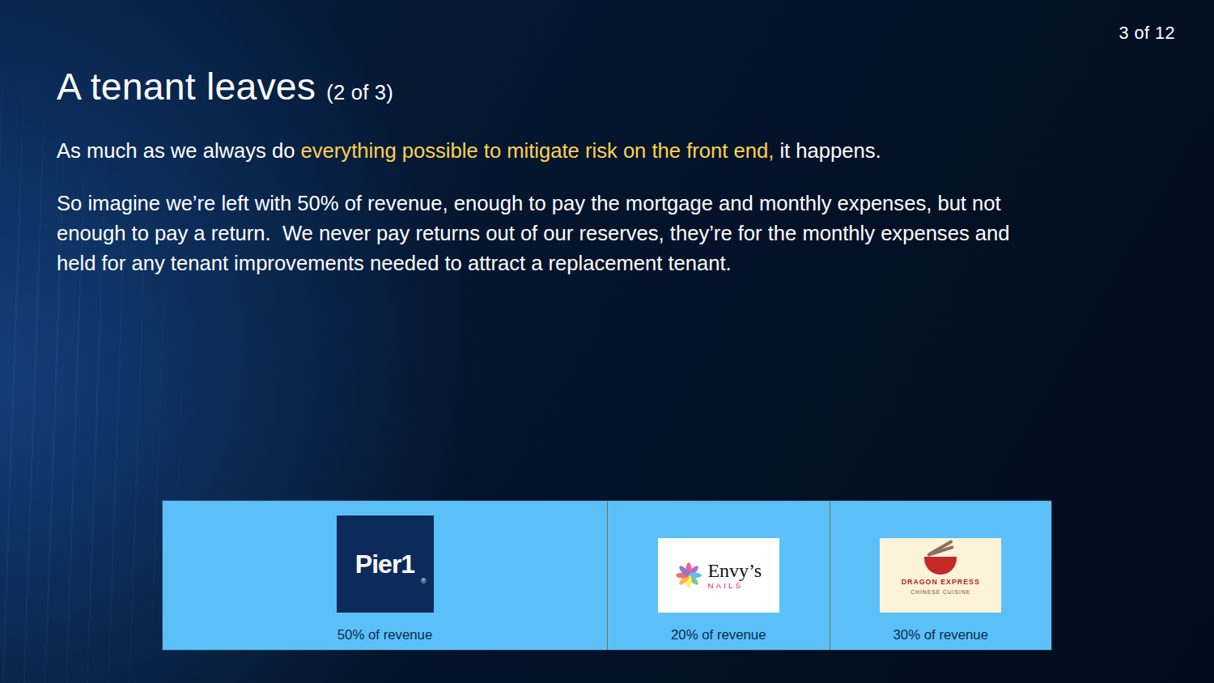3 of 12
A tenant leaves (2 of 3)
As much as we always do everything possible to mitigate risk on the front end, it happens.
So imagine we’re left with 50% of revenue, enough to pay the mortgage and monthly expenses, but not enough to pay a return. We never pay returns out of our reserves, they’re for the monthly expenses and held for any tenant improvements needed to attract a replacement tenant.
Pier1®
50% of revenue
Envy’s
NAILS
20% of revenue
Dragon Express
Chinese Cuisine
30% of revenue